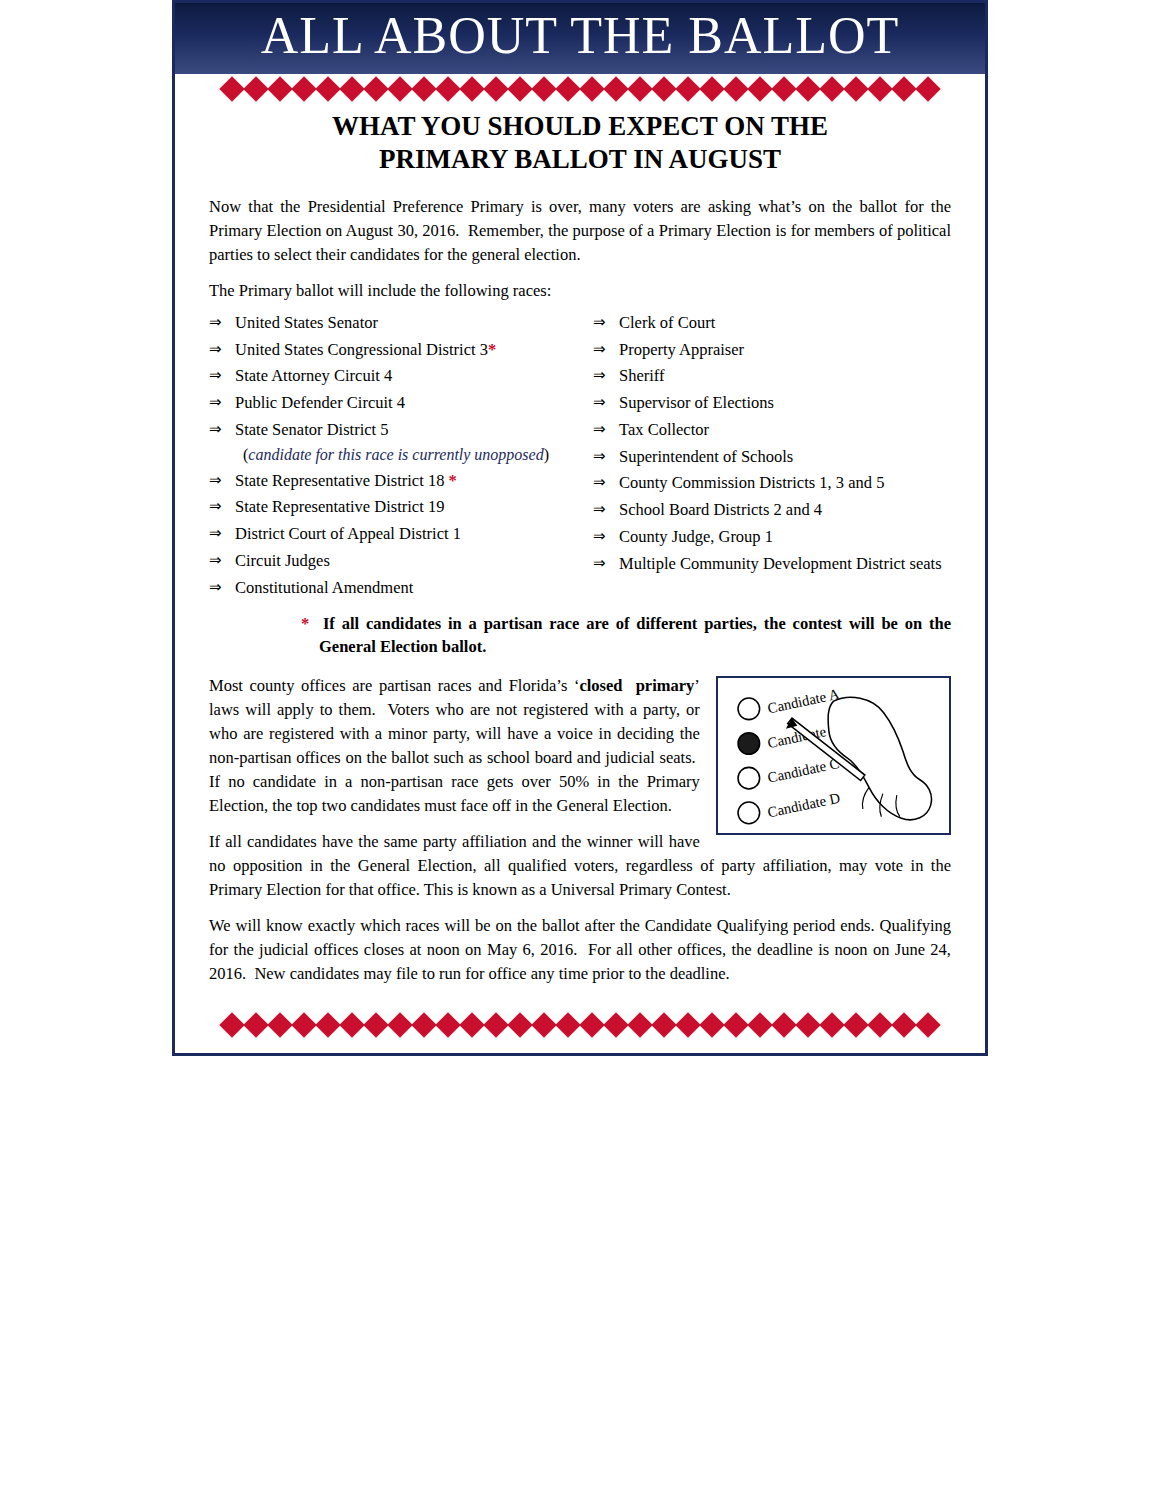ALL ABOUT THE BALLOT
WHAT YOU SHOULD EXPECT ON THE
PRIMARY BALLOT IN AUGUST
Now that the Presidential Preference Primary is over, many voters are asking what’s on the ballot for the Primary Election on August 30, 2016. Remember, the purpose of a Primary Election is for members of political parties to select their candidates for the general election.
The Primary ballot will include the following races:
United States Senator
United States Congressional District 3*
State Attorney Circuit 4
Public Defender Circuit 4
State Senator District 5 (candidate for this race is currently unopposed)
State Representative District 18 *
State Representative District 19
District Court of Appeal District 1
Circuit Judges
Constitutional Amendment
Clerk of Court
Property Appraiser
Sheriff
Supervisor of Elections
Tax Collector
Superintendent of Schools
County Commission Districts 1, 3 and 5
School Board Districts 2 and 4
County Judge, Group 1
Multiple Community Development District seats
* If all candidates in a partisan race are of different parties, the contest will be on the General Election ballot.
Candidate A Candidate B Candidate C Candidate D
Most county offices are partisan races and Florida’s ‘closed primary’ laws will apply to them. Voters who are not registered with a party, or who are registered with a minor party, will have a voice in deciding the non-partisan offices on the ballot such as school board and judicial seats. If no candidate in a non-partisan race gets over 50% in the Primary Election, the top two candidates must face off in the General Election.
If all candidates have the same party affiliation and the winner will have no opposition in the General Election, all qualified voters, regardless of party affiliation, may vote in the Primary Election for that office. This is known as a Universal Primary Contest.
We will know exactly which races will be on the ballot after the Candidate Qualifying period ends. Qualifying for the judicial offices closes at noon on May 6, 2016. For all other offices, the deadline is noon on June 24, 2016. New candidates may file to run for office any time prior to the deadline.